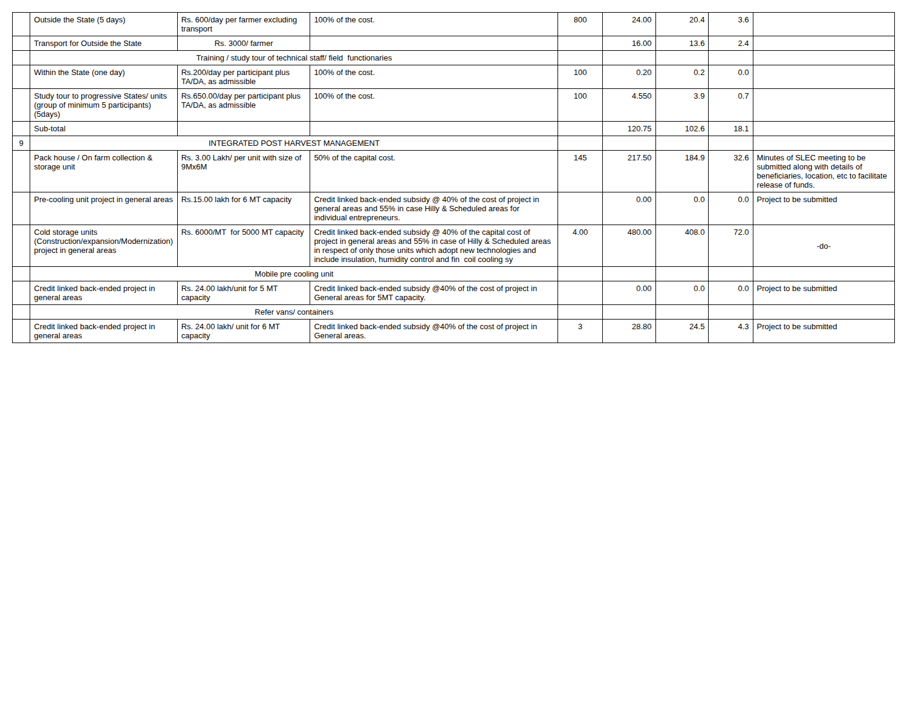| | Outside the State (5 days) | Rs. 600/day per farmer excluding transport | 100% of the cost. | 800 | 24.00 | 20.4 | 3.6 | |
| | Transport for Outside the State | Rs. 3000/ farmer | | | 16.00 | 13.6 | 2.4 | |
| | Training / study tour of technical staff/ field functionaries | | | | | |
| | Within the State (one day) | Rs.200/day per participant plus TA/DA, as admissible | 100% of the cost. | 100 | 0.20 | 0.2 | 0.0 | |
| | Study tour to progressive States/ units (group of minimum 5 participants) (5days) | Rs.650.00/day per participant plus TA/DA, as admissible | 100% of the cost. | 100 | 4.550 | 3.9 | 0.7 | |
| | Sub-total | | | | 120.75 | 102.6 | 18.1 | |
| 9 | INTEGRATED POST HARVEST MANAGEMENT | | | | | |
| | Pack house / On farm collection & storage unit | Rs. 3.00 Lakh/ per unit with size of 9Mx6M | 50% of the capital cost. | 145 | 217.50 | 184.9 | 32.6 | Minutes of SLEC meeting to be submitted along with details of beneficiaries, location, etc to facilitate release of funds. |
| | Pre-cooling unit project in general areas | Rs.15.00 lakh for 6 MT capacity | Credit linked back-ended subsidy @ 40% of the cost of project in general areas and 55% in case Hilly & Scheduled areas for individual entrepreneurs. | | 0.00 | 0.0 | 0.0 | Project to be submitted |
| | Cold storage units (Construction/expansion/Modernization) project in general areas | Rs. 6000/MT for 5000 MT capacity | Credit linked back-ended subsidy @ 40% of the capital cost of project in general areas and 55% in case of Hilly & Scheduled areas in respect of only those units which adopt new technologies and include insulation, humidity control and fin coil cooling sy | 4.00 | 480.00 | 408.0 | 72.0 | -do- |
| | Mobile pre cooling unit | | | | | |
| | Credit linked back-ended project in general areas | Rs. 24.00 lakh/unit for 5 MT capacity | Credit linked back-ended subsidy @40% of the cost of project in General areas for 5MT capacity. | | 0.00 | 0.0 | 0.0 | Project to be submitted |
| | Refer vans/ containers | | | | | |
| | Credit linked back-ended project in general areas | Rs. 24.00 lakh/ unit for 6 MT capacity | Credit linked back-ended subsidy @40% of the cost of project in General areas. | 3 | 28.80 | 24.5 | 4.3 | Project to be submitted |